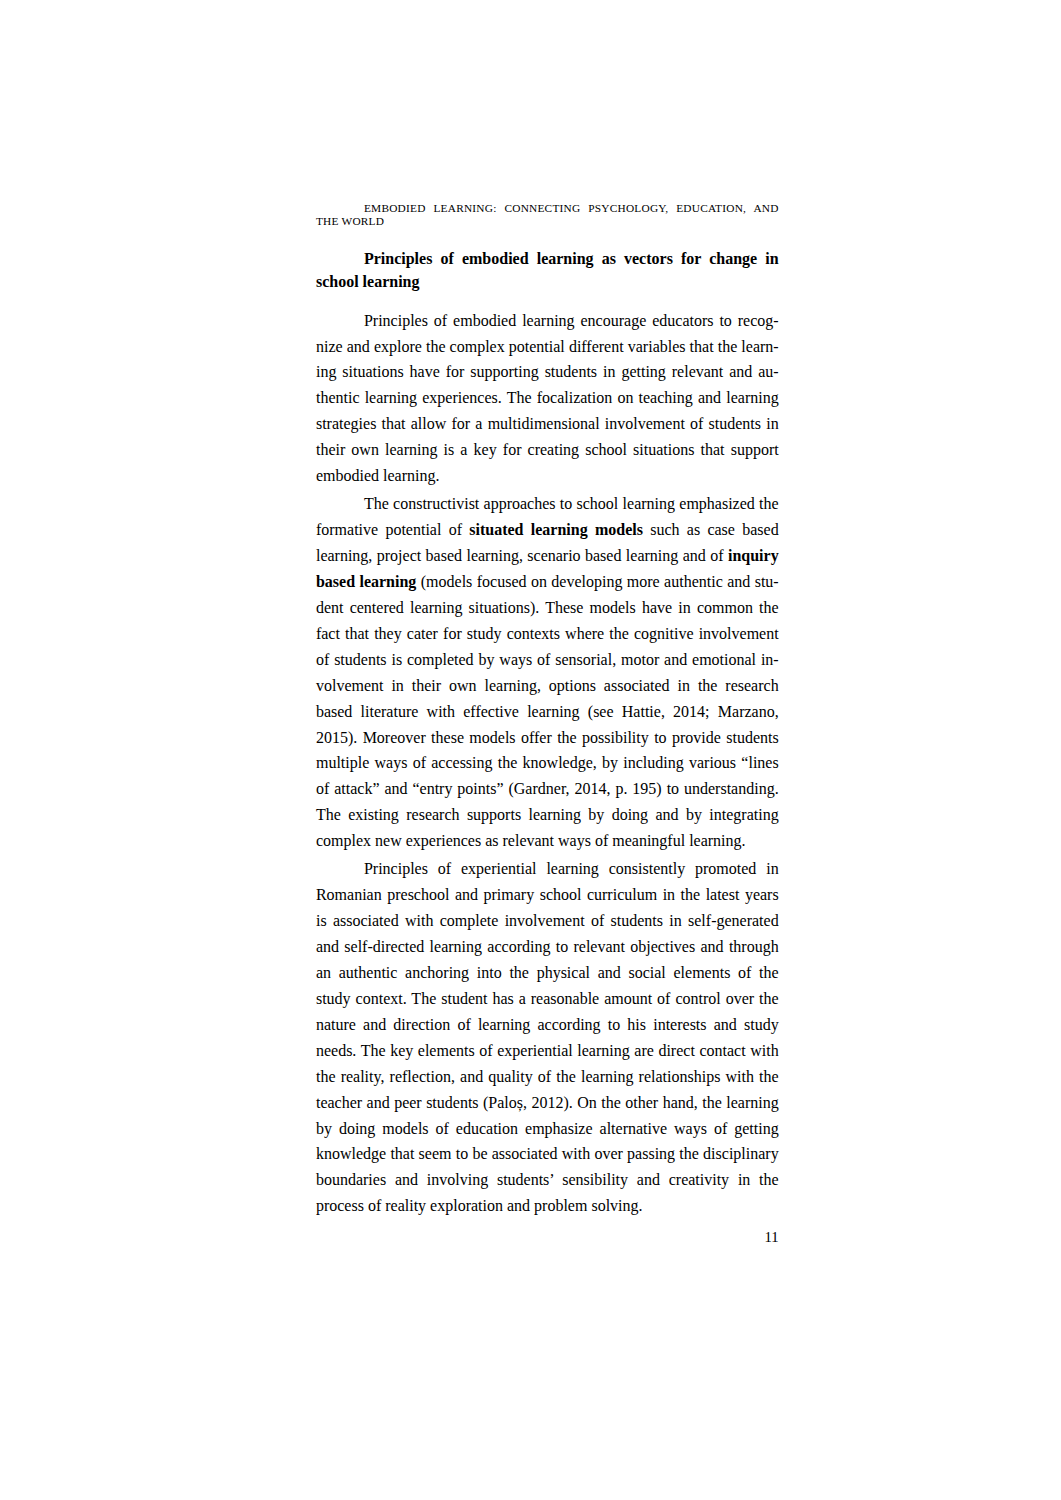Embodied learning: connecting psychology, education, and the world
Principles of embodied learning as vectors for change in school learning
Principles of embodied learning encourage educators to recognize and explore the complex potential different variables that the learning situations have for supporting students in getting relevant and authentic learning experiences. The focalization on teaching and learning strategies that allow for a multidimensional involvement of students in their own learning is a key for creating school situations that support embodied learning.
The constructivist approaches to school learning emphasized the formative potential of situated learning models such as case based learning, project based learning, scenario based learning and of inquiry based learning (models focused on developing more authentic and student centered learning situations). These models have in common the fact that they cater for study contexts where the cognitive involvement of students is completed by ways of sensorial, motor and emotional involvement in their own learning, options associated in the research based literature with effective learning (see Hattie, 2014; Marzano, 2015). Moreover these models offer the possibility to provide students multiple ways of accessing the knowledge, by including various “lines of attack” and “entry points” (Gardner, 2014, p. 195) to understanding. The existing research supports learning by doing and by integrating complex new experiences as relevant ways of meaningful learning.
Principles of experiential learning consistently promoted in Romanian preschool and primary school curriculum in the latest years is associated with complete involvement of students in self-generated and self-directed learning according to relevant objectives and through an authentic anchoring into the physical and social elements of the study context. The student has a reasonable amount of control over the nature and direction of learning according to his interests and study needs. The key elements of experiential learning are direct contact with the reality, reflection, and quality of the learning relationships with the teacher and peer students (Paloș, 2012). On the other hand, the learning by doing models of education emphasize alternative ways of getting knowledge that seem to be associated with over passing the disciplinary boundaries and involving students’ sensibility and creativity in the process of reality exploration and problem solving.
11